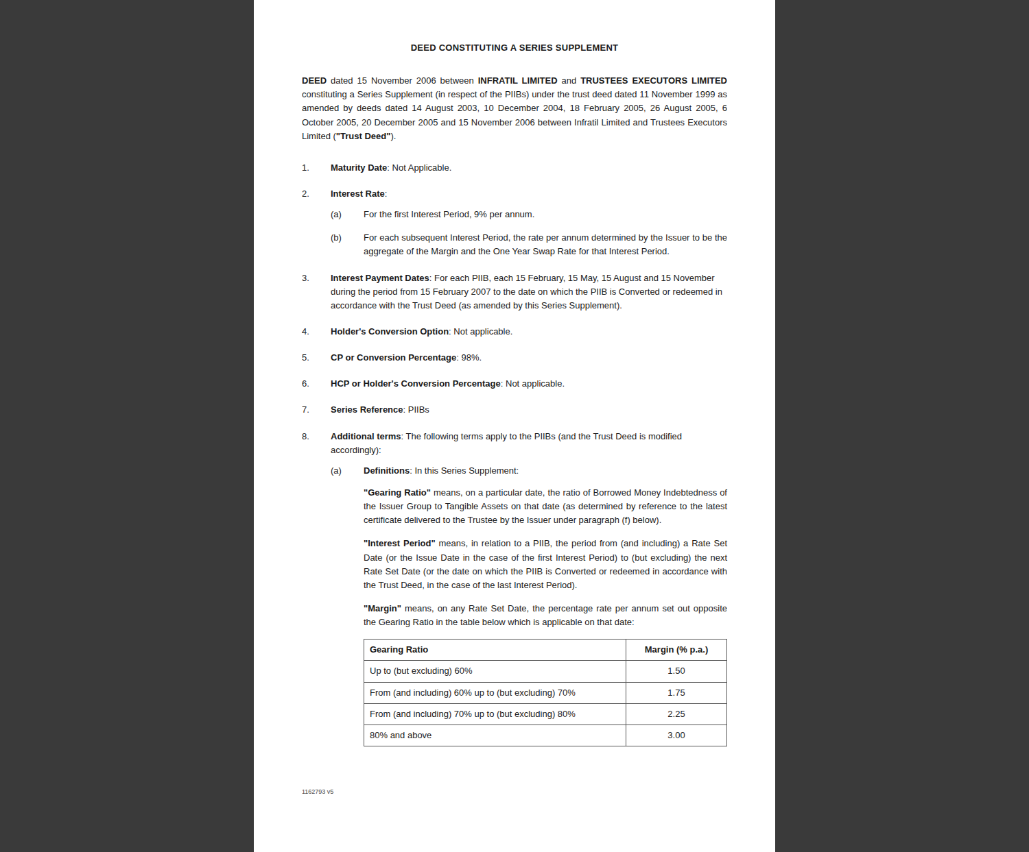DEED CONSTITUTING A SERIES SUPPLEMENT
DEED dated 15 November 2006 between INFRATIL LIMITED and TRUSTEES EXECUTORS LIMITED constituting a Series Supplement (in respect of the PIIBs) under the trust deed dated 11 November 1999 as amended by deeds dated 14 August 2003, 10 December 2004, 18 February 2005, 26 August 2005, 6 October 2005, 20 December 2005 and 15 November 2006 between Infratil Limited and Trustees Executors Limited ("Trust Deed").
1. Maturity Date: Not Applicable.
2. Interest Rate:
(a) For the first Interest Period, 9% per annum.
(b) For each subsequent Interest Period, the rate per annum determined by the Issuer to be the aggregate of the Margin and the One Year Swap Rate for that Interest Period.
3. Interest Payment Dates: For each PIIB, each 15 February, 15 May, 15 August and 15 November during the period from 15 February 2007 to the date on which the PIIB is Converted or redeemed in accordance with the Trust Deed (as amended by this Series Supplement).
4. Holder's Conversion Option: Not applicable.
5. CP or Conversion Percentage: 98%.
6. HCP or Holder's Conversion Percentage: Not applicable.
7. Series Reference: PIIBs
8. Additional terms: The following terms apply to the PIIBs (and the Trust Deed is modified accordingly):
(a) Definitions: In this Series Supplement:
"Gearing Ratio" means, on a particular date, the ratio of Borrowed Money Indebtedness of the Issuer Group to Tangible Assets on that date (as determined by reference to the latest certificate delivered to the Trustee by the Issuer under paragraph (f) below).
"Interest Period" means, in relation to a PIIB, the period from (and including) a Rate Set Date (or the Issue Date in the case of the first Interest Period) to (but excluding) the next Rate Set Date (or the date on which the PIIB is Converted or redeemed in accordance with the Trust Deed, in the case of the last Interest Period).
"Margin" means, on any Rate Set Date, the percentage rate per annum set out opposite the Gearing Ratio in the table below which is applicable on that date:
| Gearing Ratio | Margin (% p.a.) |
| --- | --- |
| Up to (but excluding) 60% | 1.50 |
| From (and including) 60% up to (but excluding) 70% | 1.75 |
| From (and including) 70% up to (but excluding) 80% | 2.25 |
| 80% and above | 3.00 |
1162793 v5